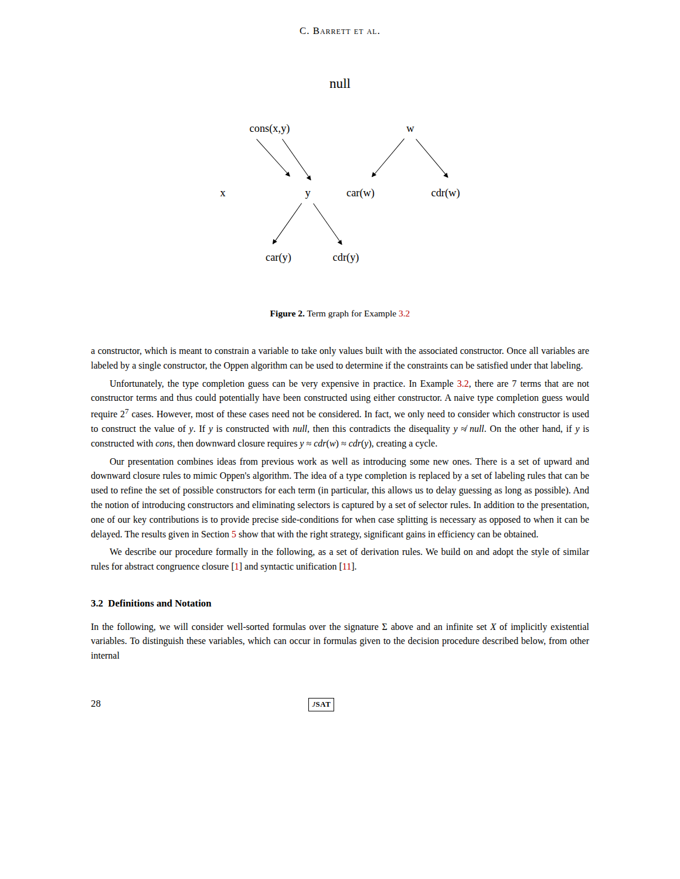C. Barrett et al.
null
cons(x,y)
w
x
y
car(w)
cdr(w)
car(y)
cdr(y)
Figure 2. Term graph for Example 3.2
a constructor, which is meant to constrain a variable to take only values built with the associated constructor. Once all variables are labeled by a single constructor, the Oppen algorithm can be used to determine if the constraints can be satisfied under that labeling.
Unfortunately, the type completion guess can be very expensive in practice. In Example 3.2, there are 7 terms that are not constructor terms and thus could potentially have been constructed using either constructor. A naive type completion guess would require 27 cases. However, most of these cases need not be considered. In fact, we only need to consider which constructor is used to construct the value of y. If y is constructed with null, then this contradicts the disequality y ≉ null. On the other hand, if y is constructed with cons, then downward closure requires y ≈ cdr(w) ≈ cdr(y), creating a cycle.
Our presentation combines ideas from previous work as well as introducing some new ones. There is a set of upward and downward closure rules to mimic Oppen's algorithm. The idea of a type completion is replaced by a set of labeling rules that can be used to refine the set of possible constructors for each term (in particular, this allows us to delay guessing as long as possible). And the notion of introducing constructors and eliminating selectors is captured by a set of selector rules. In addition to the presentation, one of our key contributions is to provide precise side-conditions for when case splitting is necessary as opposed to when it can be delayed. The results given in Section 5 show that with the right strategy, significant gains in efficiency can be obtained.
We describe our procedure formally in the following, as a set of derivation rules. We build on and adopt the style of similar rules for abstract congruence closure [1] and syntactic unification [11].
3.2 Definitions and Notation
In the following, we will consider well-sorted formulas over the signature Σ above and an infinite set X of implicitly existential variables. To distinguish these variables, which can occur in formulas given to the decision procedure described below, from other internal
28
JSAT